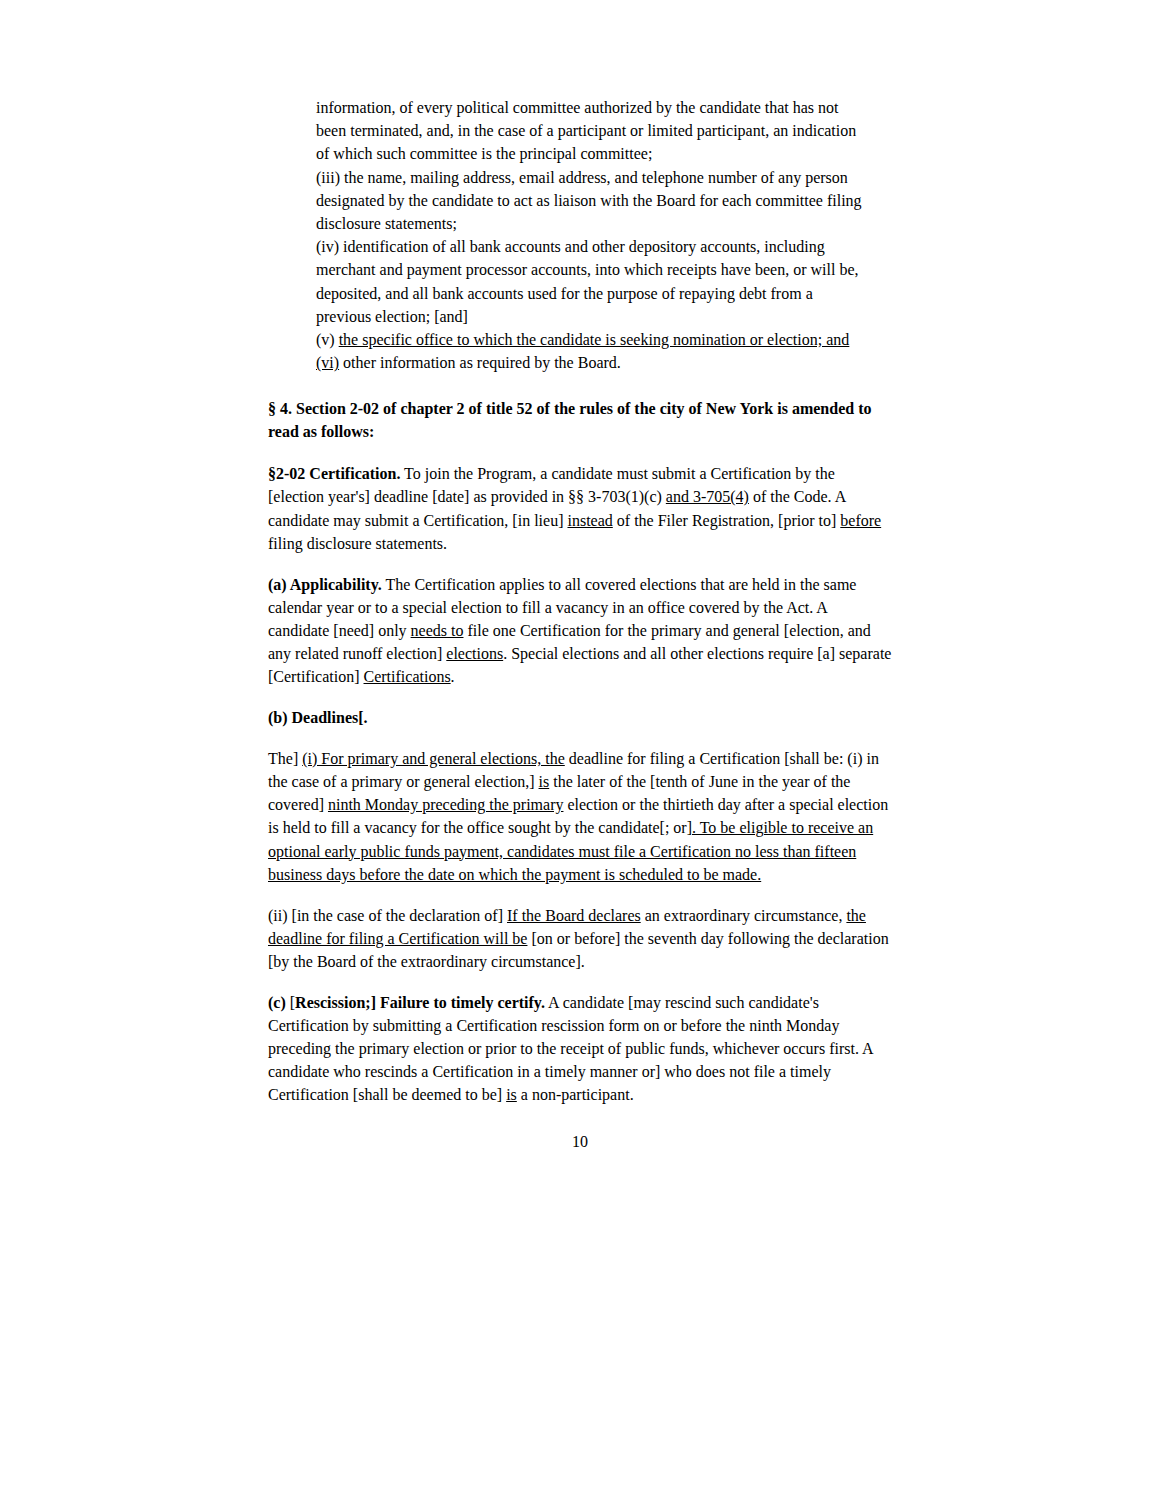information, of every political committee authorized by the candidate that has not been terminated, and, in the case of a participant or limited participant, an indication of which such committee is the principal committee;
(iii) the name, mailing address, email address, and telephone number of any person designated by the candidate to act as liaison with the Board for each committee filing disclosure statements;
(iv) identification of all bank accounts and other depository accounts, including merchant and payment processor accounts, into which receipts have been, or will be, deposited, and all bank accounts used for the purpose of repaying debt from a previous election; [and]
(v) the specific office to which the candidate is seeking nomination or election; and
(vi) other information as required by the Board.
§ 4. Section 2-02 of chapter 2 of title 52 of the rules of the city of New York is amended to read as follows:
§2-02 Certification. To join the Program, a candidate must submit a Certification by the [election year's] deadline [date] as provided in §§ 3-703(1)(c) and 3-705(4) of the Code. A candidate may submit a Certification, [in lieu] instead of the Filer Registration, [prior to] before filing disclosure statements.
(a) Applicability. The Certification applies to all covered elections that are held in the same calendar year or to a special election to fill a vacancy in an office covered by the Act. A candidate [need] only needs to file one Certification for the primary and general [election, and any related runoff election] elections. Special elections and all other elections require [a] separate [Certification] Certifications.
(b) Deadlines[.
The] (i) For primary and general elections, the deadline for filing a Certification [shall be: (i) in the case of a primary or general election,] is the later of the [tenth of June in the year of the covered] ninth Monday preceding the primary election or the thirtieth day after a special election is held to fill a vacancy for the office sought by the candidate[; or]. To be eligible to receive an optional early public funds payment, candidates must file a Certification no less than fifteen business days before the date on which the payment is scheduled to be made.
(ii) [in the case of the declaration of] If the Board declares an extraordinary circumstance, the deadline for filing a Certification will be [on or before] the seventh day following the declaration [by the Board of the extraordinary circumstance].
(c) [Rescission;] Failure to timely certify. A candidate [may rescind such candidate's Certification by submitting a Certification rescission form on or before the ninth Monday preceding the primary election or prior to the receipt of public funds, whichever occurs first. A candidate who rescinds a Certification in a timely manner or] who does not file a timely Certification [shall be deemed to be] is a non-participant.
10